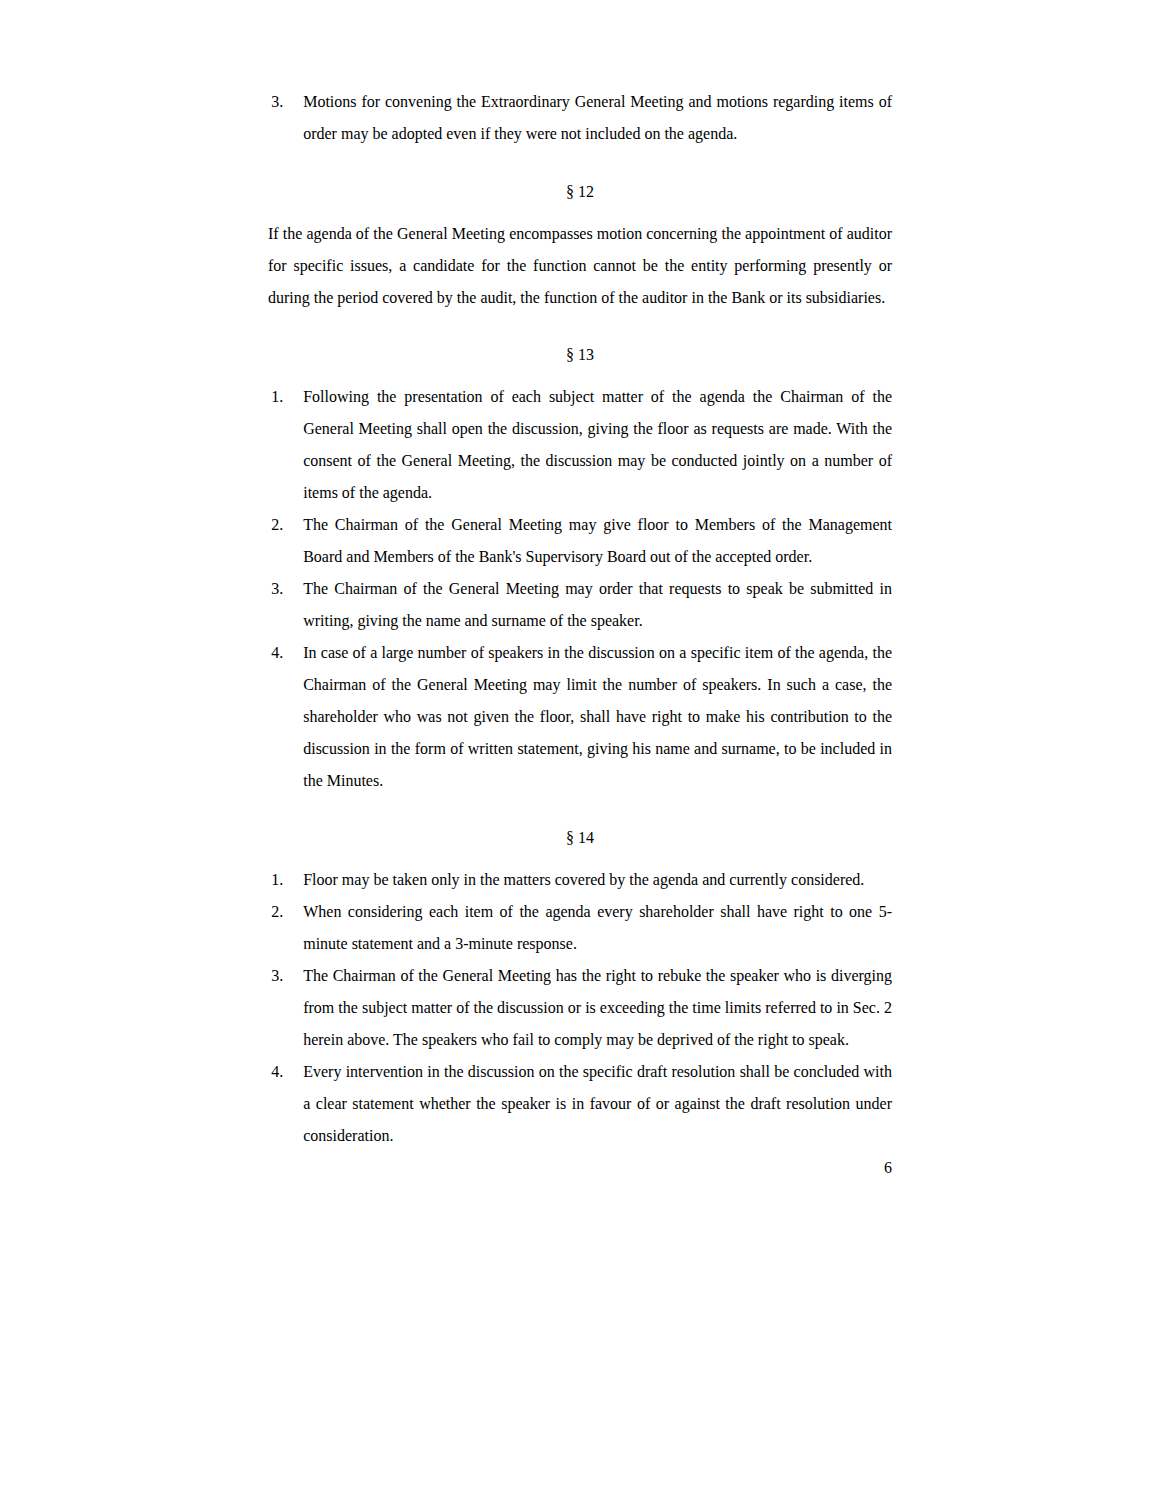3. Motions for convening the Extraordinary General Meeting and motions regarding items of order may be adopted even if they were not included on the agenda.
§ 12
If the agenda of the General Meeting encompasses motion concerning the appointment of auditor for specific issues, a candidate for the function cannot be the entity performing presently or during the period covered by the audit, the function of the auditor in the Bank or its subsidiaries.
§ 13
1. Following the presentation of each subject matter of the agenda the Chairman of the General Meeting shall open the discussion, giving the floor as requests are made. With the consent of the General Meeting, the discussion may be conducted jointly on a number of items of the agenda.
2. The Chairman of the General Meeting may give floor to Members of the Management Board and Members of the Bank's Supervisory Board out of the accepted order.
3. The Chairman of the General Meeting may order that requests to speak be submitted in writing, giving the name and surname of the speaker.
4. In case of a large number of speakers in the discussion on a specific item of the agenda, the Chairman of the General Meeting may limit the number of speakers. In such a case, the shareholder who was not given the floor, shall have right to make his contribution to the discussion in the form of written statement, giving his name and surname, to be included in the Minutes.
§ 14
1. Floor may be taken only in the matters covered by the agenda and currently considered.
2. When considering each item of the agenda every shareholder shall have right to one 5-minute statement and a 3-minute response.
3. The Chairman of the General Meeting has the right to rebuke the speaker who is diverging from the subject matter of the discussion or is exceeding the time limits referred to in Sec. 2 herein above. The speakers who fail to comply may be deprived of the right to speak.
4. Every intervention in the discussion on the specific draft resolution shall be concluded with a clear statement whether the speaker is in favour of or against the draft resolution under consideration.
6